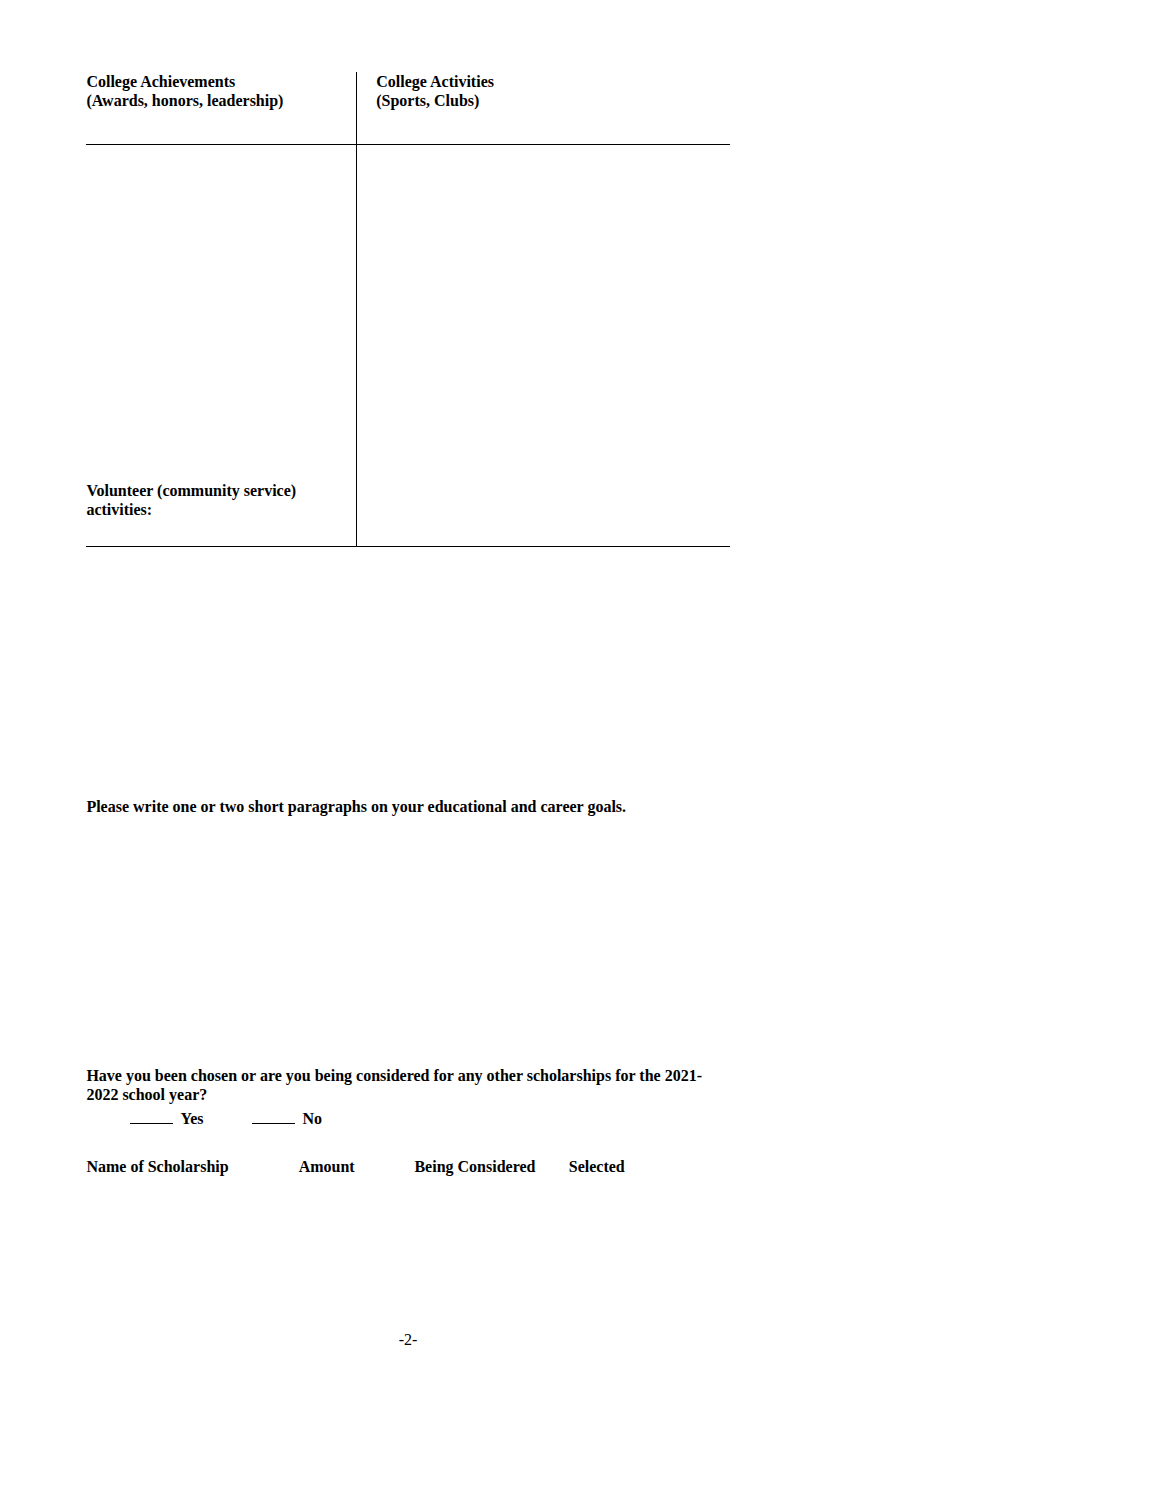| College Achievements (Awards, honors, leadership) | College Activities (Sports, Clubs) |
| --- | --- |
| Volunteer (community service) activities: | |
Please write one or two short paragraphs on your educational and career goals.
Have you been chosen or are you being considered for any other scholarships for the 2021-2022 school year?
Yes No
| Name of Scholarship | Amount | Being Considered | Selected |
| --- | --- | --- | --- |
-2-